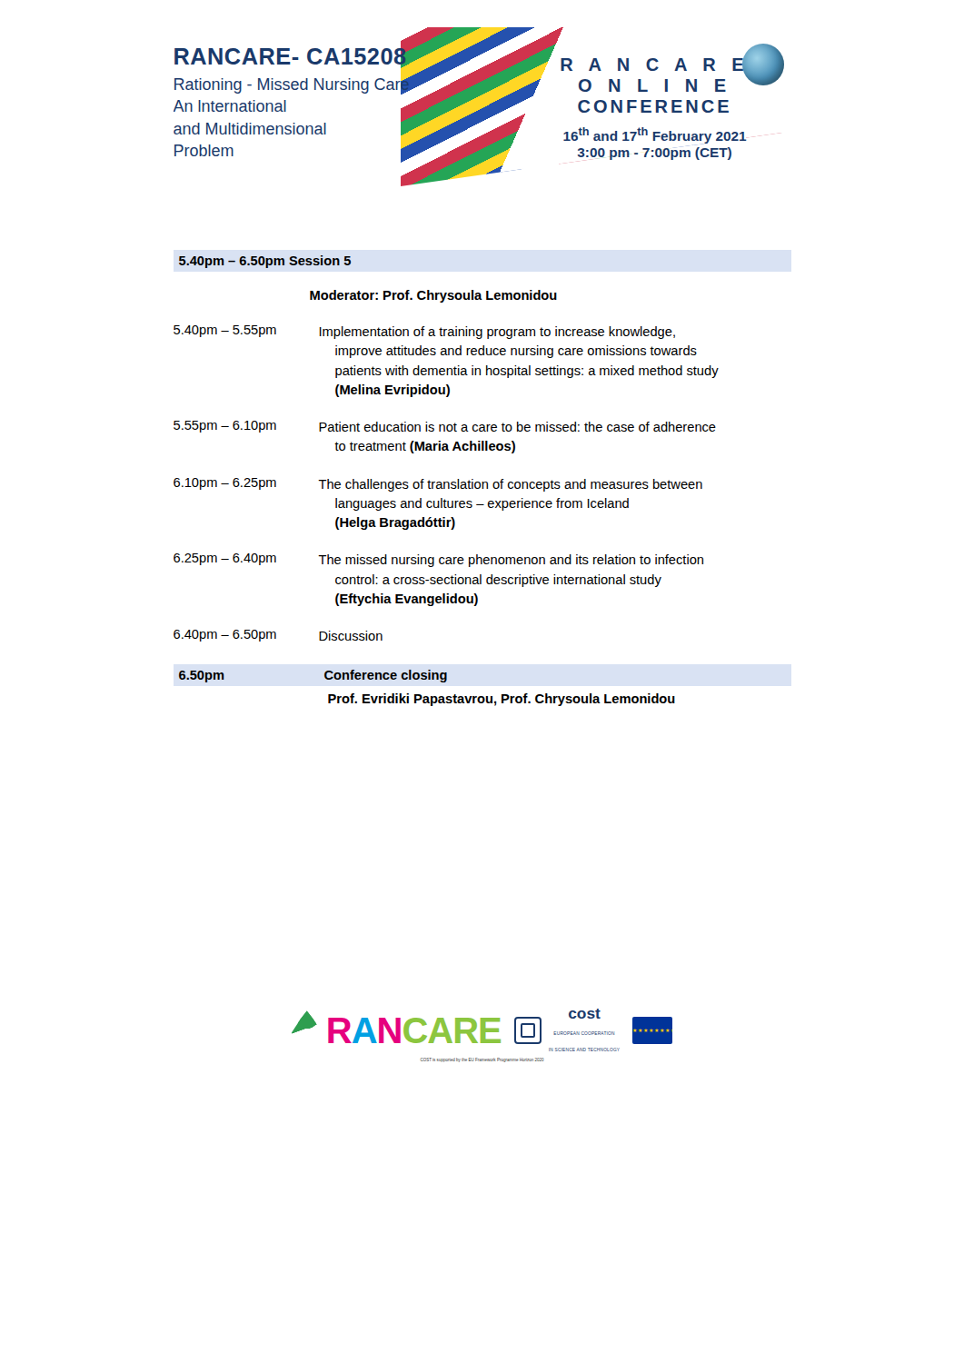RANCARE- CA15208
Rationing - Missed Nursing Care
An lnternational
and Multidimensional
Problem
R A N C A R E
O N L I N E
CONFERENCE
16th and 17th February 2021
3:00 pm - 7:00pm (CET)
5.40pm – 6.50pm Session 5
Moderator: Prof. Chrysoula Lemonidou
| 5.40pm – 5.55pm | Implementation of a training program to increase knowledge, improve attitudes and reduce nursing care omissions towards patients with dementia in hospital settings: a mixed method study (Melina Evripidou) |
| 5.55pm – 6.10pm | Patient education is not a care to be missed: the case of adherence to treatment (Maria Achilleos) |
| 6.10pm – 6.25pm | The challenges of translation of concepts and measures between languages and cultures – experience from Iceland (Helga Bragadóttir) |
| 6.25pm – 6.40pm | The missed nursing care phenomenon and its relation to infection control: a cross-sectional descriptive international study (Eftychia Evangelidou) |
| 6.40pm – 6.50pm | Discussion |
6.50pm Conference closing
Prof. Evridiki Papastavrou, Prof. Chrysoula Lemonidou
RANCARE cost
European Cooperation
in Science and Technology
COST is supported by the EU Framework Programme Horizon 2020